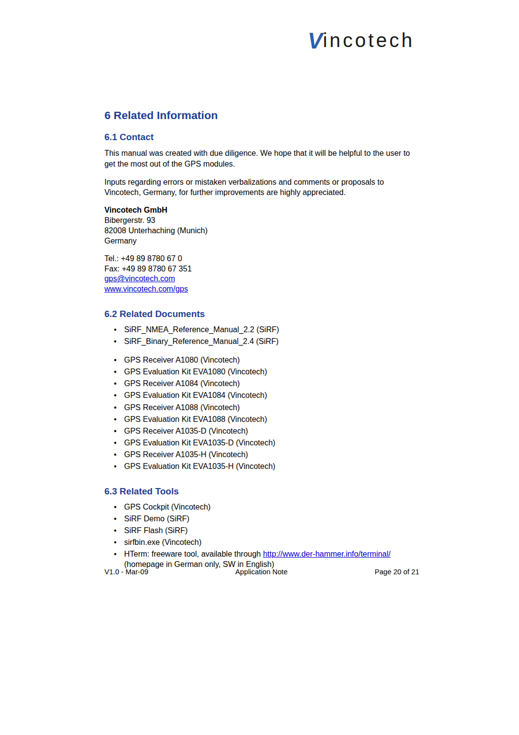Vincotech
6 Related Information
6.1 Contact
This manual was created with due diligence. We hope that it will be helpful to the user to get the most out of the GPS modules.
Inputs regarding errors or mistaken verbalizations and comments or proposals to Vincotech, Germany, for further improvements are highly appreciated.
Vincotech GmbH
Bibergerstr. 93
82008 Unterhaching (Munich)
Germany
Tel.: +49 89 8780 67 0
Fax: +49 89 8780 67 351
gps@vincotech.com
www.vincotech.com/gps
6.2 Related Documents
SiRF_NMEA_Reference_Manual_2.2 (SiRF)
SiRF_Binary_Reference_Manual_2.4 (SiRF)
GPS Receiver A1080 (Vincotech)
GPS Evaluation Kit EVA1080 (Vincotech)
GPS Receiver A1084 (Vincotech)
GPS Evaluation Kit EVA1084 (Vincotech)
GPS Receiver A1088 (Vincotech)
GPS Evaluation Kit EVA1088 (Vincotech)
GPS Receiver A1035-D (Vincotech)
GPS Evaluation Kit EVA1035-D (Vincotech)
GPS Receiver A1035-H (Vincotech)
GPS Evaluation Kit EVA1035-H (Vincotech)
6.3 Related Tools
GPS Cockpit (Vincotech)
SiRF Demo (SiRF)
SiRF Flash (SiRF)
sirfbin.exe (Vincotech)
HTerm: freeware tool, available through http://www.der-hammer.info/terminal/
(homepage in German only, SW in English)
V1.0 - Mar-09 Application Note Page 20 of 21